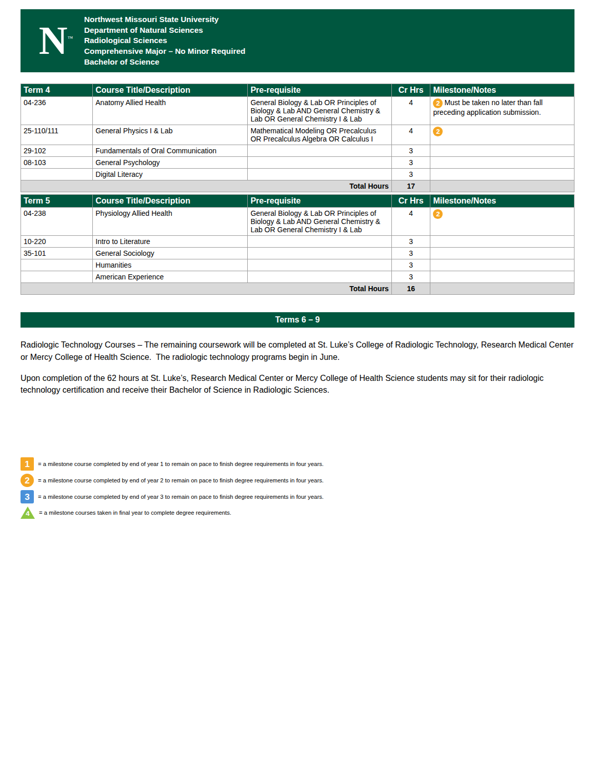N™
Northwest Missouri State University
Department of Natural Sciences
Radiological Sciences
Comprehensive Major – No Minor Required
Bachelor of Science
| Term 4 | Course Title/Description | Pre-requisite | Cr Hrs | Milestone/Notes |
| --- | --- | --- | --- | --- |
| 04-236 | Anatomy Allied Health | General Biology & Lab OR Principles of Biology & Lab AND General Chemistry & Lab OR General Chemistry I & Lab | 4 | 2 Must be taken no later than fall preceding application submission. |
| 25-110/111 | General Physics I & Lab | Mathematical Modeling OR Precalculus OR Precalculus Algebra OR Calculus I | 4 | 2 |
| 29-102 | Fundamentals of Oral Communication | | 3 | |
| 08-103 | General Psychology | | 3 | |
| | Digital Literacy | | 3 | |
| Total Hours | 17 | |
| Term 5 | Course Title/Description | Pre-requisite | Cr Hrs | Milestone/Notes |
| --- | --- | --- | --- | --- |
| 04-238 | Physiology Allied Health | General Biology & Lab OR Principles of Biology & Lab AND General Chemistry & Lab OR General Chemistry I & Lab | 4 | 2 |
| 10-220 | Intro to Literature | | 3 | |
| 35-101 | General Sociology | | 3 | |
| | Humanities | | 3 | |
| | American Experience | | 3 | |
| Total Hours | 16 | |
Terms 6 – 9
Radiologic Technology Courses – The remaining coursework will be completed at St. Luke’s College of Radiologic Technology, Research Medical Center or Mercy College of Health Science. The radiologic technology programs begin in June.
Upon completion of the 62 hours at St. Luke’s, Research Medical Center or Mercy College of Health Science students may sit for their radiologic technology certification and receive their Bachelor of Science in Radiologic Sciences.
1= a milestone course completed by end of year 1 to remain on pace to finish degree requirements in four years.
2= a milestone course completed by end of year 2 to remain on pace to finish degree requirements in four years.
3= a milestone course completed by end of year 3 to remain on pace to finish degree requirements in four years.
4= a milestone courses taken in final year to complete degree requirements.